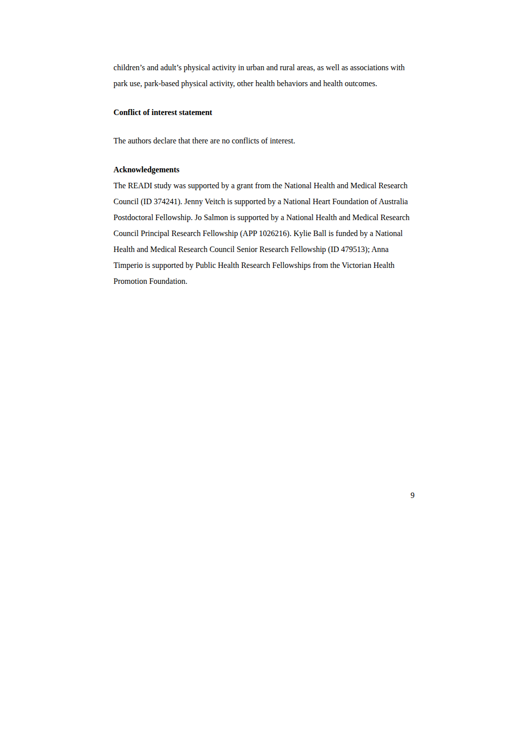children’s and adult’s physical activity in urban and rural areas, as well as associations with park use, park-based physical activity, other health behaviors and health outcomes.
Conflict of interest statement
The authors declare that there are no conflicts of interest.
Acknowledgements
The READI study was supported by a grant from the National Health and Medical Research Council (ID 374241). Jenny Veitch is supported by a National Heart Foundation of Australia Postdoctoral Fellowship. Jo Salmon is supported by a National Health and Medical Research Council Principal Research Fellowship (APP 1026216). Kylie Ball is funded by a National Health and Medical Research Council Senior Research Fellowship (ID 479513); Anna Timperio is supported by Public Health Research Fellowships from the Victorian Health Promotion Foundation.
9